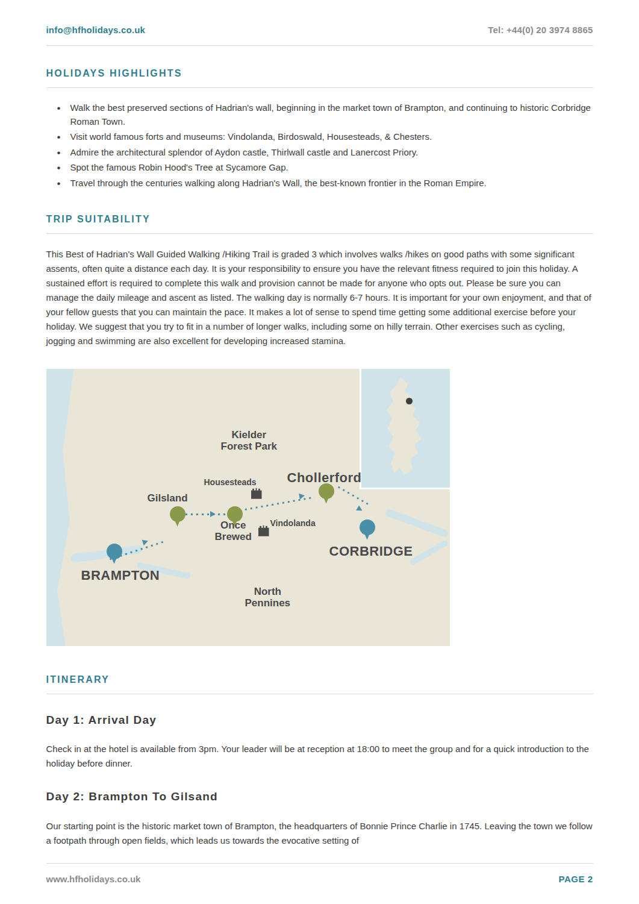info@hfholidays.co.uk Tel: +44(0) 20 3974 8865
Holidays Highlights
Walk the best preserved sections of Hadrian's wall, beginning in the market town of Brampton, and continuing to historic Corbridge Roman Town.
Visit world famous forts and museums: Vindolanda, Birdoswald, Housesteads, & Chesters.
Admire the architectural splendor of Aydon castle, Thirlwall castle and Lanercost Priory.
Spot the famous Robin Hood's Tree at Sycamore Gap.
Travel through the centuries walking along Hadrian's Wall, the best-known frontier in the Roman Empire.
Trip Suitability
This Best of Hadrian's Wall Guided Walking /Hiking Trail is graded 3 which involves walks /hikes on good paths with some significant assents, often quite a distance each day. It is your responsibility to ensure you have the relevant fitness required to join this holiday. A sustained effort is required to complete this walk and provision cannot be made for anyone who opts out. Please be sure you can manage the daily mileage and ascent as listed. The walking day is normally 6-7 hours. It is important for your own enjoyment, and that of your fellow guests that you can maintain the pace. It makes a lot of sense to spend time getting some additional exercise before your holiday. We suggest that you try to fit in a number of longer walks, including some on hilly terrain. Other exercises such as cycling, jogging and swimming are also excellent for developing increased stamina.
Kielder
Forest Park
Housesteads
Chollerford
Gilsland
Vindolanda
Once
Brewed
Corbridge
Brampton
North
Pennines
Itinerary
Day 1: Arrival Day
Check in at the hotel is available from 3pm. Your leader will be at reception at 18:00 to meet the group and for a quick introduction to the holiday before dinner.
Day 2: Brampton To Gilsand
Our starting point is the historic market town of Brampton, the headquarters of Bonnie Prince Charlie in 1745. Leaving the town we follow a footpath through open fields, which leads us towards the evocative setting of
www.hfholidays.co.uk PAGE 2